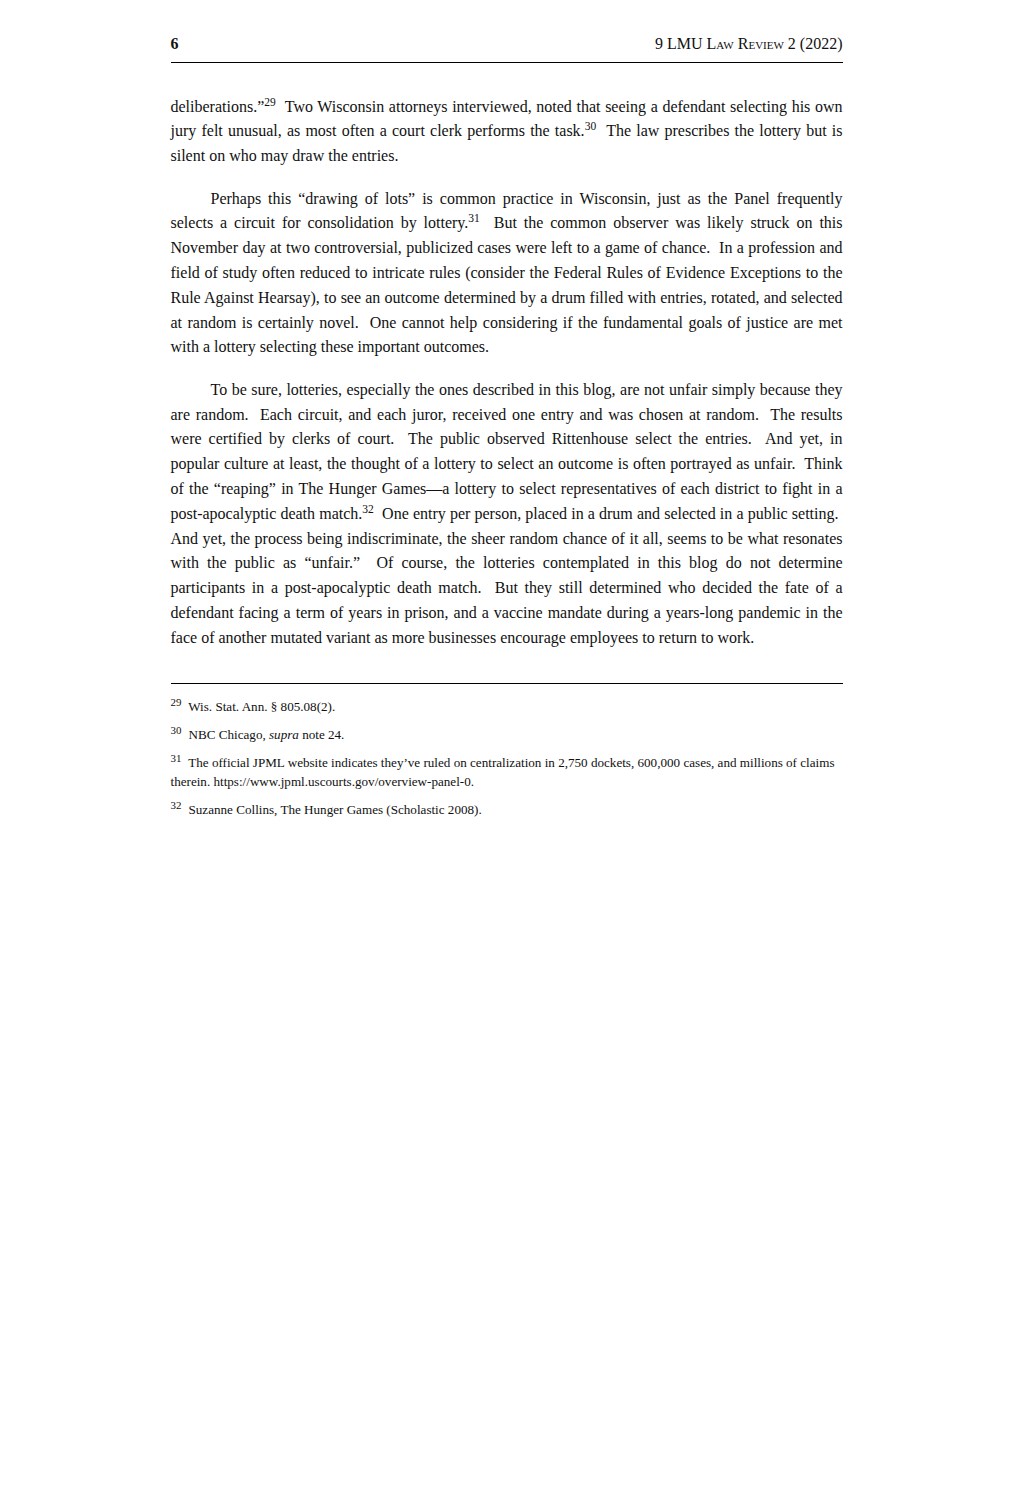6 9 LMU Law Review 2 (2022)
deliberations.”29 Two Wisconsin attorneys interviewed, noted that seeing a defendant selecting his own jury felt unusual, as most often a court clerk performs the task.30 The law prescribes the lottery but is silent on who may draw the entries.
Perhaps this “drawing of lots” is common practice in Wisconsin, just as the Panel frequently selects a circuit for consolidation by lottery.31 But the common observer was likely struck on this November day at two controversial, publicized cases were left to a game of chance. In a profession and field of study often reduced to intricate rules (consider the Federal Rules of Evidence Exceptions to the Rule Against Hearsay), to see an outcome determined by a drum filled with entries, rotated, and selected at random is certainly novel. One cannot help considering if the fundamental goals of justice are met with a lottery selecting these important outcomes.
To be sure, lotteries, especially the ones described in this blog, are not unfair simply because they are random. Each circuit, and each juror, received one entry and was chosen at random. The results were certified by clerks of court. The public observed Rittenhouse select the entries. And yet, in popular culture at least, the thought of a lottery to select an outcome is often portrayed as unfair. Think of the “reaping” in The Hunger Games—a lottery to select representatives of each district to fight in a post-apocalyptic death match.32 One entry per person, placed in a drum and selected in a public setting. And yet, the process being indiscriminate, the sheer random chance of it all, seems to be what resonates with the public as “unfair.” Of course, the lotteries contemplated in this blog do not determine participants in a post-apocalyptic death match. But they still determined who decided the fate of a defendant facing a term of years in prison, and a vaccine mandate during a years-long pandemic in the face of another mutated variant as more businesses encourage employees to return to work.
29 Wis. Stat. Ann. § 805.08(2).
30 NBC Chicago, supra note 24.
31 The official JPML website indicates they’ve ruled on centralization in 2,750 dockets, 600,000 cases, and millions of claims therein. https://www.jpml.uscourts.gov/overview-panel-0.
32 Suzanne Collins, The Hunger Games (Scholastic 2008).